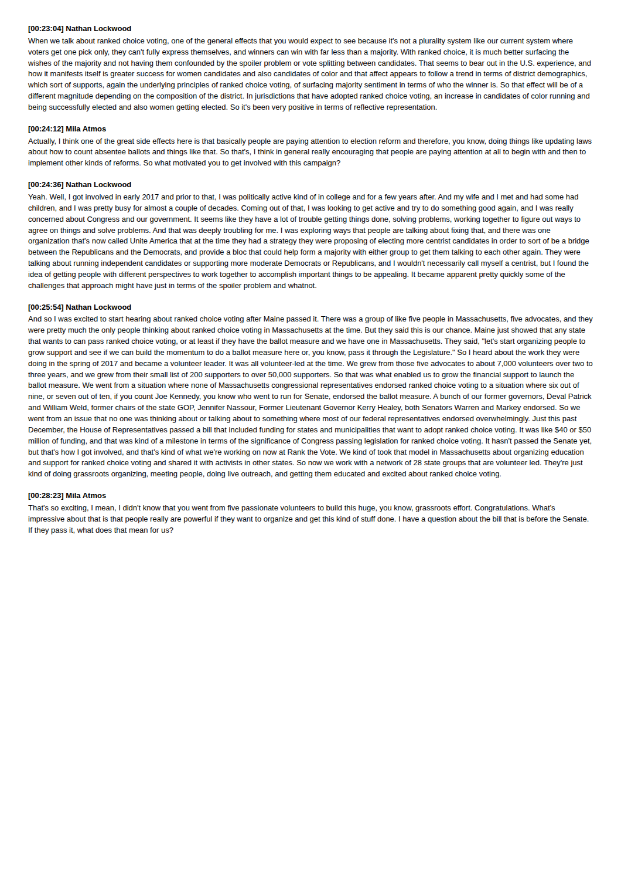[00:23:04] Nathan Lockwood
When we talk about ranked choice voting, one of the general effects that you would expect to see because it's not a plurality system like our current system where voters get one pick only, they can't fully express themselves, and winners can win with far less than a majority. With ranked choice, it is much better surfacing the wishes of the majority and not having them confounded by the spoiler problem or vote splitting between candidates. That seems to bear out in the U.S. experience, and how it manifests itself is greater success for women candidates and also candidates of color and that affect appears to follow a trend in terms of district demographics, which sort of supports, again the underlying principles of ranked choice voting, of surfacing majority sentiment in terms of who the winner is. So that effect will be of a different magnitude depending on the composition of the district. In jurisdictions that have adopted ranked choice voting, an increase in candidates of color running and being successfully elected and also women getting elected. So it's been very positive in terms of reflective representation.
[00:24:12] Mila Atmos
Actually, I think one of the great side effects here is that basically people are paying attention to election reform and therefore, you know, doing things like updating laws about how to count absentee ballots and things like that. So that's, I think in general really encouraging that people are paying attention at all to begin with and then to implement other kinds of reforms. So what motivated you to get involved with this campaign?
[00:24:36] Nathan Lockwood
Yeah. Well, I got involved in early 2017 and prior to that, I was politically active kind of in college and for a few years after. And my wife and I met and had some had children, and I was pretty busy for almost a couple of decades. Coming out of that, I was looking to get active and try to do something good again, and I was really concerned about Congress and our government. It seems like they have a lot of trouble getting things done, solving problems, working together to figure out ways to agree on things and solve problems. And that was deeply troubling for me. I was exploring ways that people are talking about fixing that, and there was one organization that's now called Unite America that at the time they had a strategy they were proposing of electing more centrist candidates in order to sort of be a bridge between the Republicans and the Democrats, and provide a bloc that could help form a majority with either group to get them talking to each other again. They were talking about running independent candidates or supporting more moderate Democrats or Republicans, and I wouldn't necessarily call myself a centrist, but I found the idea of getting people with different perspectives to work together to accomplish important things to be appealing. It became apparent pretty quickly some of the challenges that approach might have just in terms of the spoiler problem and whatnot.
[00:25:54] Nathan Lockwood
And so I was excited to start hearing about ranked choice voting after Maine passed it. There was a group of like five people in Massachusetts, five advocates, and they were pretty much the only people thinking about ranked choice voting in Massachusetts at the time. But they said this is our chance. Maine just showed that any state that wants to can pass ranked choice voting, or at least if they have the ballot measure and we have one in Massachusetts. They said, "let's start organizing people to grow support and see if we can build the momentum to do a ballot measure here or, you know, pass it through the Legislature." So I heard about the work they were doing in the spring of 2017 and became a volunteer leader. It was all volunteer-led at the time. We grew from those five advocates to about 7,000 volunteers over two to three years, and we grew from their small list of 200 supporters to over 50,000 supporters. So that was what enabled us to grow the financial support to launch the ballot measure. We went from a situation where none of Massachusetts congressional representatives endorsed ranked choice voting to a situation where six out of nine, or seven out of ten, if you count Joe Kennedy, you know who went to run for Senate, endorsed the ballot measure. A bunch of our former governors, Deval Patrick and William Weld, former chairs of the state GOP, Jennifer Nassour, Former Lieutenant Governor Kerry Healey, both Senators Warren and Markey endorsed. So we went from an issue that no one was thinking about or talking about to something where most of our federal representatives endorsed overwhelmingly. Just this past December, the House of Representatives passed a bill that included funding for states and municipalities that want to adopt ranked choice voting. It was like $40 or $50 million of funding, and that was kind of a milestone in terms of the significance of Congress passing legislation for ranked choice voting. It hasn't passed the Senate yet, but that's how I got involved, and that's kind of what we're working on now at Rank the Vote. We kind of took that model in Massachusetts about organizing education and support for ranked choice voting and shared it with activists in other states. So now we work with a network of 28 state groups that are volunteer led. They're just kind of doing grassroots organizing, meeting people, doing live outreach, and getting them educated and excited about ranked choice voting.
[00:28:23] Mila Atmos
That's so exciting, I mean, I didn't know that you went from five passionate volunteers to build this huge, you know, grassroots effort. Congratulations. What's impressive about that is that people really are powerful if they want to organize and get this kind of stuff done. I have a question about the bill that is before the Senate. If they pass it, what does that mean for us?